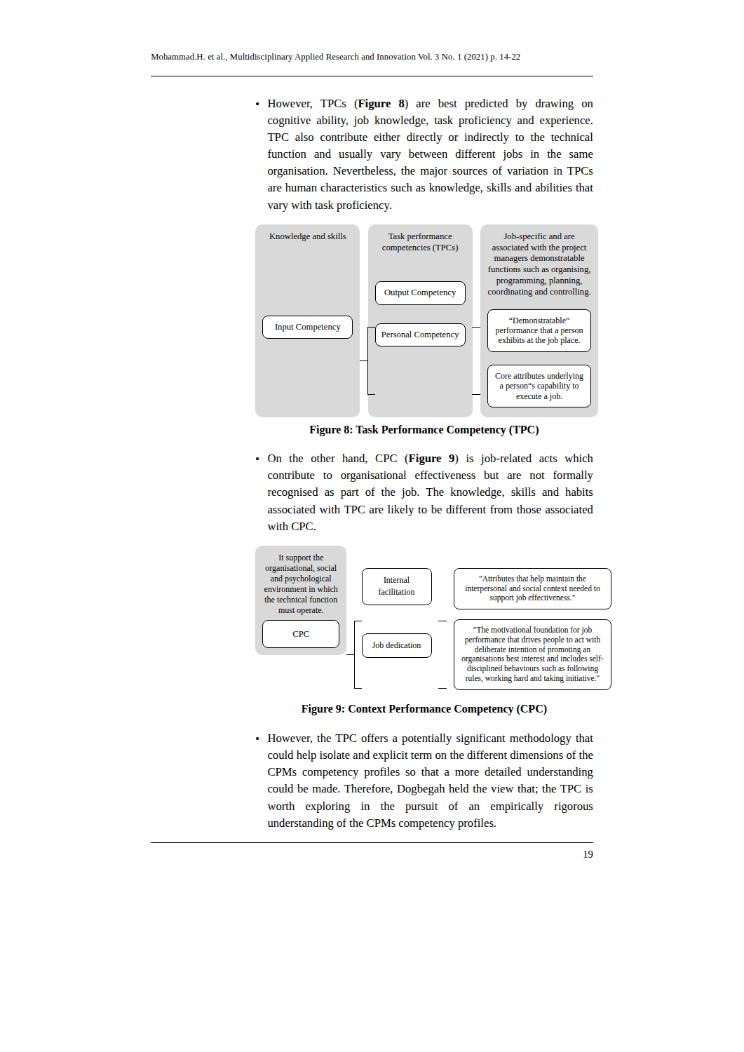Mohammad.H. et al., Multidisciplinary Applied Research and Innovation Vol. 3 No. 1 (2021) p. 14-22
However, TPCs (Figure 8) are best predicted by drawing on cognitive ability, job knowledge, task proficiency and experience. TPC also contribute either directly or indirectly to the technical function and usually vary between different jobs in the same organisation. Nevertheless, the major sources of variation in TPCs are human characteristics such as knowledge, skills and abilities that vary with task proficiency.
Knowledge and skills
Input Competency
Task performance competencies (TPCs)
Output Competency
Personal Competency
Job-specific and are associated with the project managers demonstratable functions such as organising, programming, planning, coordinating and controlling.
“Demonstratable” performance that a person exhibits at the job place.
Core attributes underlying a person“s capability to execute a job.
Figure 8: Task Performance Competency (TPC)
On the other hand, CPC (Figure 9) is job-related acts which contribute to organisational effectiveness but are not formally recognised as part of the job. The knowledge, skills and habits associated with TPC are likely to be different from those associated with CPC.
It support the organisational, social and psychological environment in which the technical function must operate.
CPC
Internal facilitation
Job dedication
"Attributes that help maintain the interpersonal and social context needed to support job effectiveness."
"The motivational foundation for job performance that drives people to act with deliberate intention of promoting an organisations best interest and includes self-disciplined behaviours such as following rules, working hard and taking initiative."
Figure 9: Context Performance Competency (CPC)
However, the TPC offers a potentially significant methodology that could help isolate and explicit term on the different dimensions of the CPMs competency profiles so that a more detailed understanding could be made. Therefore, Dogbegah held the view that; the TPC is worth exploring in the pursuit of an empirically rigorous understanding of the CPMs competency profiles.
19